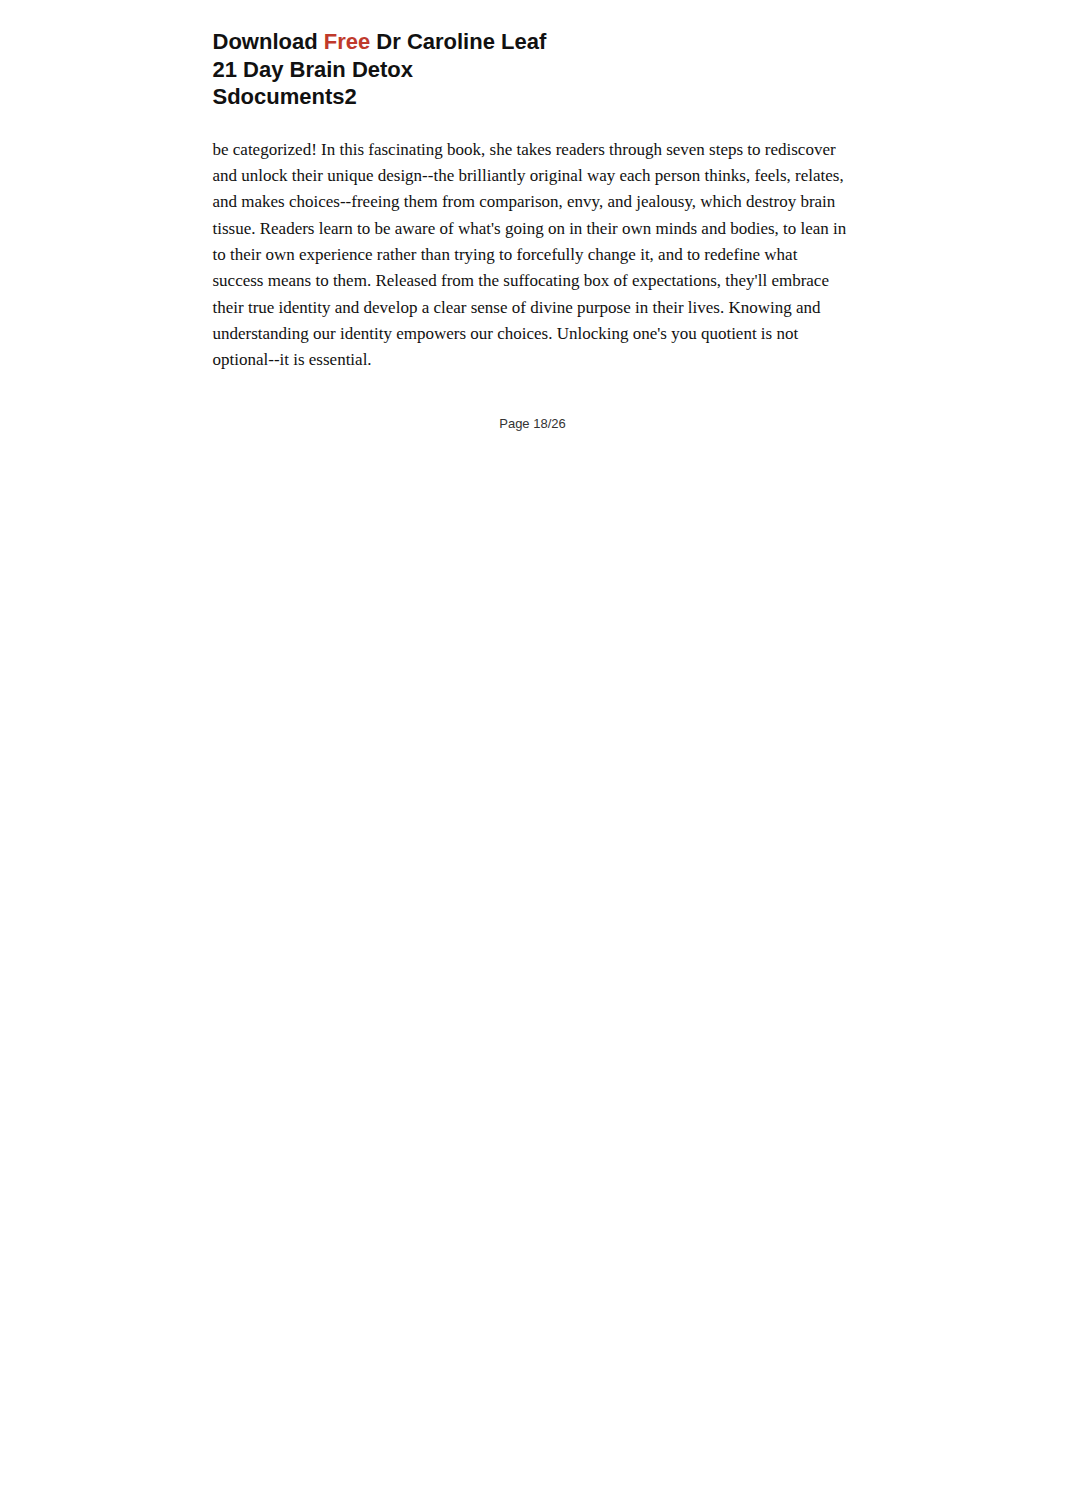Download Free Dr Caroline Leaf
21 Day Brain Detox
Sdocuments2
be categorized! In this fascinating book, she takes readers through seven steps to rediscover and unlock their unique design--the brilliantly original way each person thinks, feels, relates, and makes choices--freeing them from comparison, envy, and jealousy, which destroy brain tissue. Readers learn to be aware of what's going on in their own minds and bodies, to lean in to their own experience rather than trying to forcefully change it, and to redefine what success means to them. Released from the suffocating box of expectations, they'll embrace their true identity and develop a clear sense of divine purpose in their lives. Knowing and understanding our identity empowers our choices. Unlocking one's you quotient is not optional--it is essential.
Page Page 18/26